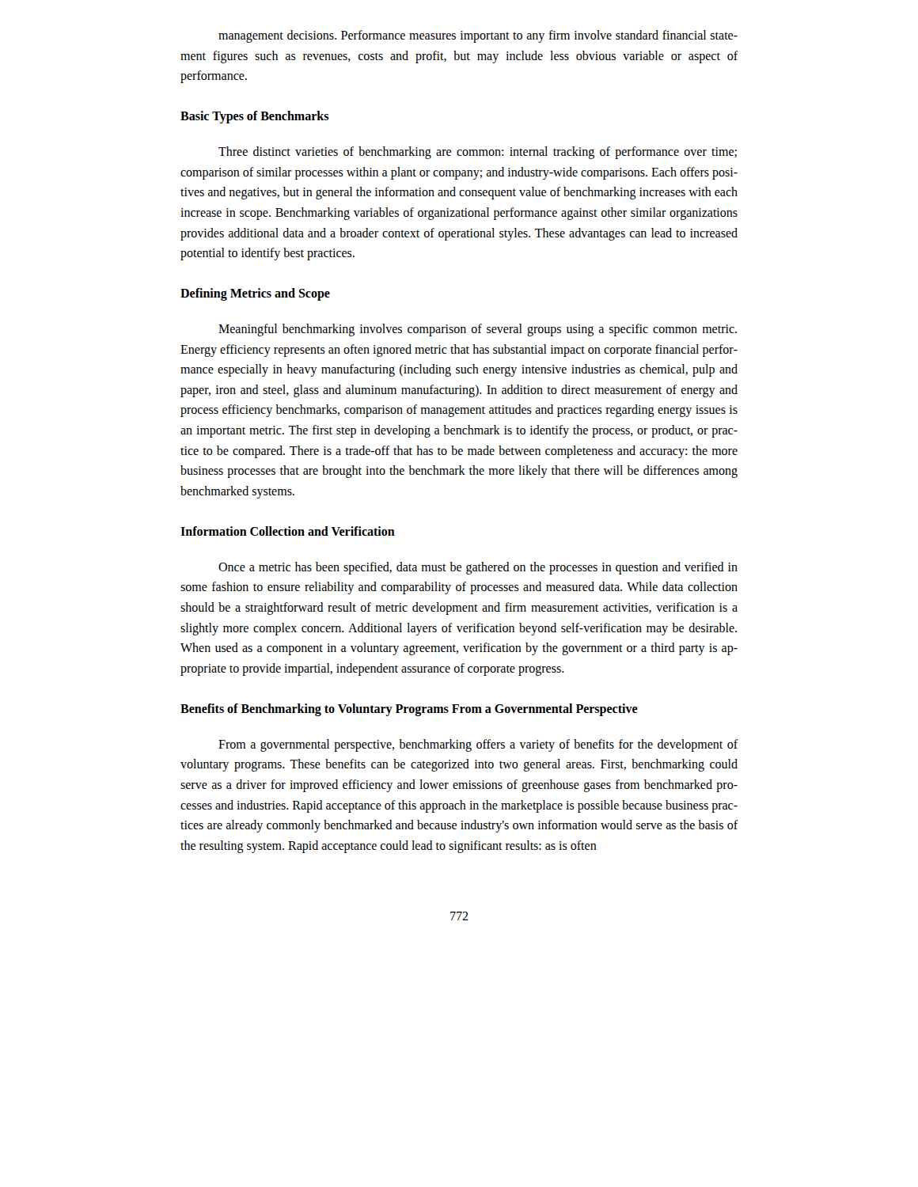management decisions. Performance measures important to any firm involve standard financial statement figures such as revenues, costs and profit, but may include less obvious variable or aspect of performance.
Basic Types of Benchmarks
Three distinct varieties of benchmarking are common: internal tracking of performance over time; comparison of similar processes within a plant or company; and industry-wide comparisons. Each offers positives and negatives, but in general the information and consequent value of benchmarking increases with each increase in scope. Benchmarking variables of organizational performance against other similar organizations provides additional data and a broader context of operational styles. These advantages can lead to increased potential to identify best practices.
Defining Metrics and Scope
Meaningful benchmarking involves comparison of several groups using a specific common metric. Energy efficiency represents an often ignored metric that has substantial impact on corporate financial performance especially in heavy manufacturing (including such energy intensive industries as chemical, pulp and paper, iron and steel, glass and aluminum manufacturing). In addition to direct measurement of energy and process efficiency benchmarks, comparison of management attitudes and practices regarding energy issues is an important metric. The first step in developing a benchmark is to identify the process, or product, or practice to be compared. There is a trade-off that has to be made between completeness and accuracy: the more business processes that are brought into the benchmark the more likely that there will be differences among benchmarked systems.
Information Collection and Verification
Once a metric has been specified, data must be gathered on the processes in question and verified in some fashion to ensure reliability and comparability of processes and measured data. While data collection should be a straightforward result of metric development and firm measurement activities, verification is a slightly more complex concern. Additional layers of verification beyond self-verification may be desirable. When used as a component in a voluntary agreement, verification by the government or a third party is appropriate to provide impartial, independent assurance of corporate progress.
Benefits of Benchmarking to Voluntary Programs From a Governmental Perspective
From a governmental perspective, benchmarking offers a variety of benefits for the development of voluntary programs. These benefits can be categorized into two general areas. First, benchmarking could serve as a driver for improved efficiency and lower emissions of greenhouse gases from benchmarked processes and industries. Rapid acceptance of this approach in the marketplace is possible because business practices are already commonly benchmarked and because industry's own information would serve as the basis of the resulting system. Rapid acceptance could lead to significant results: as is often
772